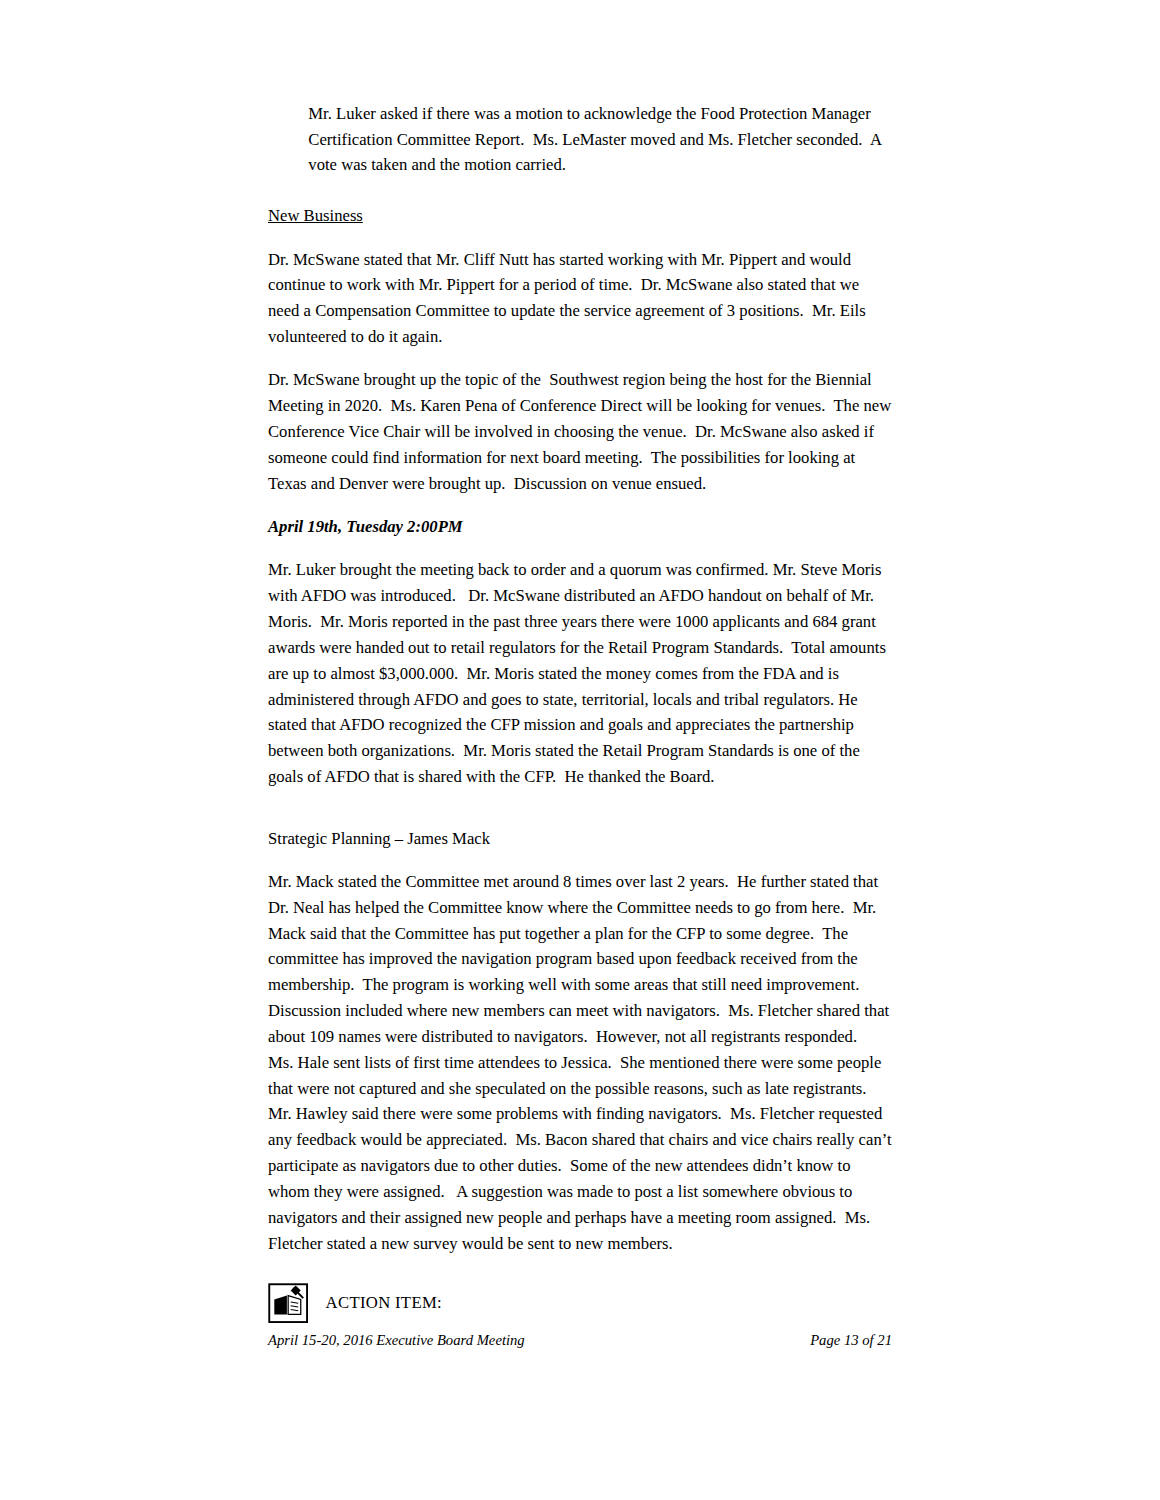Mr. Luker asked if there was a motion to acknowledge the Food Protection Manager Certification Committee Report. Ms. LeMaster moved and Ms. Fletcher seconded. A vote was taken and the motion carried.
New Business
Dr. McSwane stated that Mr. Cliff Nutt has started working with Mr. Pippert and would continue to work with Mr. Pippert for a period of time. Dr. McSwane also stated that we need a Compensation Committee to update the service agreement of 3 positions. Mr. Eils volunteered to do it again.
Dr. McSwane brought up the topic of the Southwest region being the host for the Biennial Meeting in 2020. Ms. Karen Pena of Conference Direct will be looking for venues. The new Conference Vice Chair will be involved in choosing the venue. Dr. McSwane also asked if someone could find information for next board meeting. The possibilities for looking at Texas and Denver were brought up. Discussion on venue ensued.
April 19th, Tuesday 2:00PM
Mr. Luker brought the meeting back to order and a quorum was confirmed. Mr. Steve Moris with AFDO was introduced. Dr. McSwane distributed an AFDO handout on behalf of Mr. Moris. Mr. Moris reported in the past three years there were 1000 applicants and 684 grant awards were handed out to retail regulators for the Retail Program Standards. Total amounts are up to almost $3,000.000. Mr. Moris stated the money comes from the FDA and is administered through AFDO and goes to state, territorial, locals and tribal regulators. He stated that AFDO recognized the CFP mission and goals and appreciates the partnership between both organizations. Mr. Moris stated the Retail Program Standards is one of the goals of AFDO that is shared with the CFP. He thanked the Board.
Strategic Planning – James Mack
Mr. Mack stated the Committee met around 8 times over last 2 years. He further stated that Dr. Neal has helped the Committee know where the Committee needs to go from here. Mr. Mack said that the Committee has put together a plan for the CFP to some degree. The committee has improved the navigation program based upon feedback received from the membership. The program is working well with some areas that still need improvement. Discussion included where new members can meet with navigators. Ms. Fletcher shared that about 109 names were distributed to navigators. However, not all registrants responded. Ms. Hale sent lists of first time attendees to Jessica. She mentioned there were some people that were not captured and she speculated on the possible reasons, such as late registrants. Mr. Hawley said there were some problems with finding navigators. Ms. Fletcher requested any feedback would be appreciated. Ms. Bacon shared that chairs and vice chairs really can’t participate as navigators due to other duties. Some of the new attendees didn’t know to whom they were assigned. A suggestion was made to post a list somewhere obvious to navigators and their assigned new people and perhaps have a meeting room assigned. Ms. Fletcher stated a new survey would be sent to new members.
ACTION ITEM:
April 15-20, 2016 Executive Board Meeting Page 13 of 21